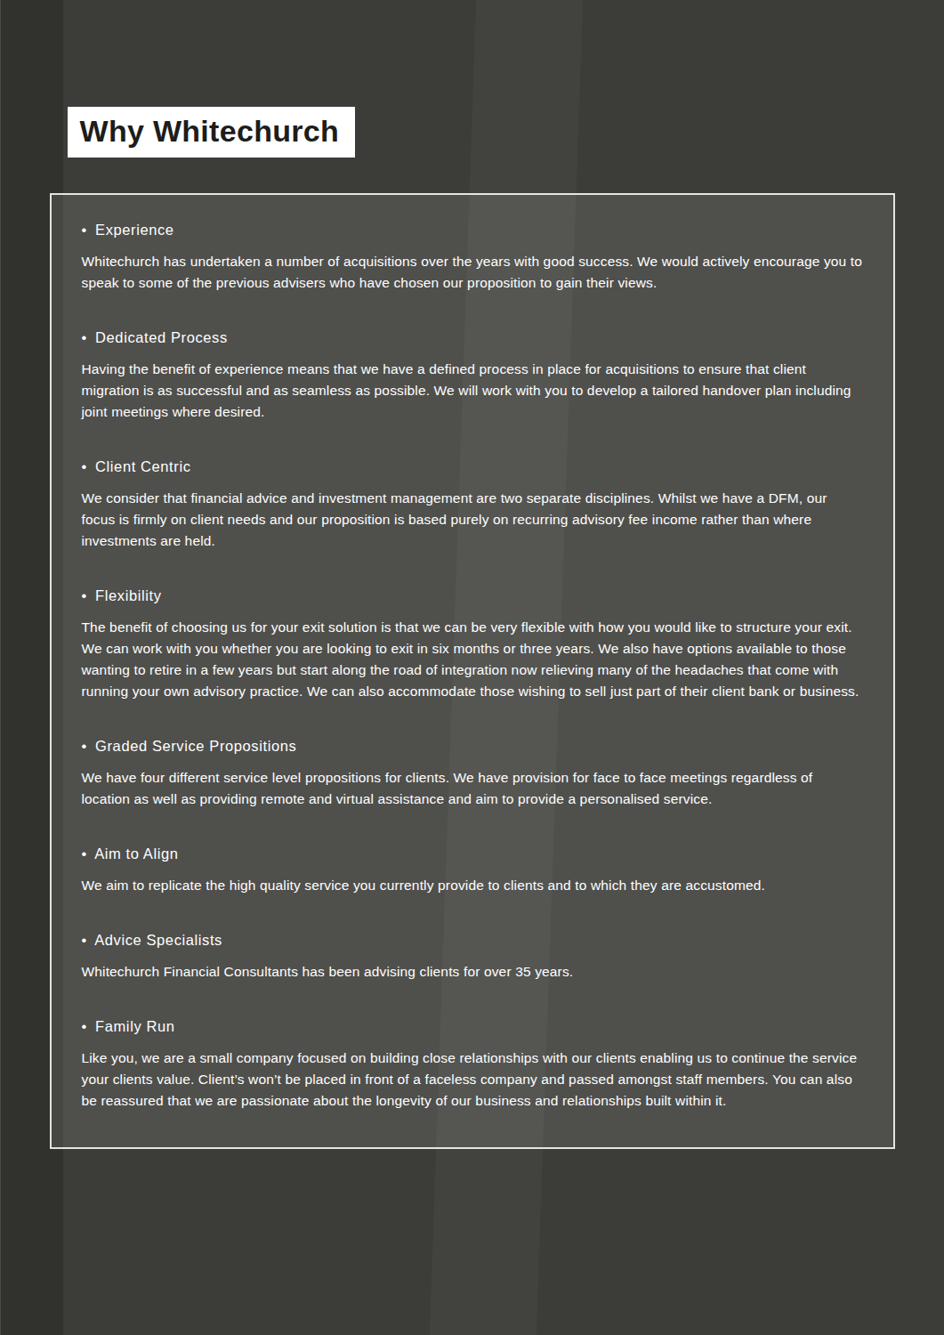Why Whitechurch
• Experience
Whitechurch has undertaken a number of acquisitions over the years with good success. We would actively encourage you to speak to some of the previous advisers who have chosen our proposition to gain their views.
• Dedicated Process
Having the benefit of experience means that we have a defined process in place for acquisitions to ensure that client migration is as successful and as seamless as possible. We will work with you to develop a tailored handover plan including joint meetings where desired.
• Client Centric
We consider that financial advice and investment management are two separate disciplines. Whilst we have a DFM, our focus is firmly on client needs and our proposition is based purely on recurring advisory fee income rather than where investments are held.
• Flexibility
The benefit of choosing us for your exit solution is that we can be very flexible with how you would like to structure your exit. We can work with you whether you are looking to exit in six months or three years. We also have options available to those wanting to retire in a few years but start along the road of integration now relieving many of the headaches that come with running your own advisory practice. We can also accommodate those wishing to sell just part of their client bank or business.
• Graded Service Propositions
We have four different service level propositions for clients. We have provision for face to face meetings regardless of location as well as providing remote and virtual assistance and aim to provide a personalised service.
• Aim to Align
We aim to replicate the high quality service you currently provide to clients and to which they are accustomed.
• Advice Specialists
Whitechurch Financial Consultants has been advising clients for over 35 years.
• Family Run
Like you, we are a small company focused on building close relationships with our clients enabling us to continue the service your clients value. Client’s won’t be placed in front of a faceless company and passed amongst staff members. You can also be reassured that we are passionate about the longevity of our business and relationships built within it.